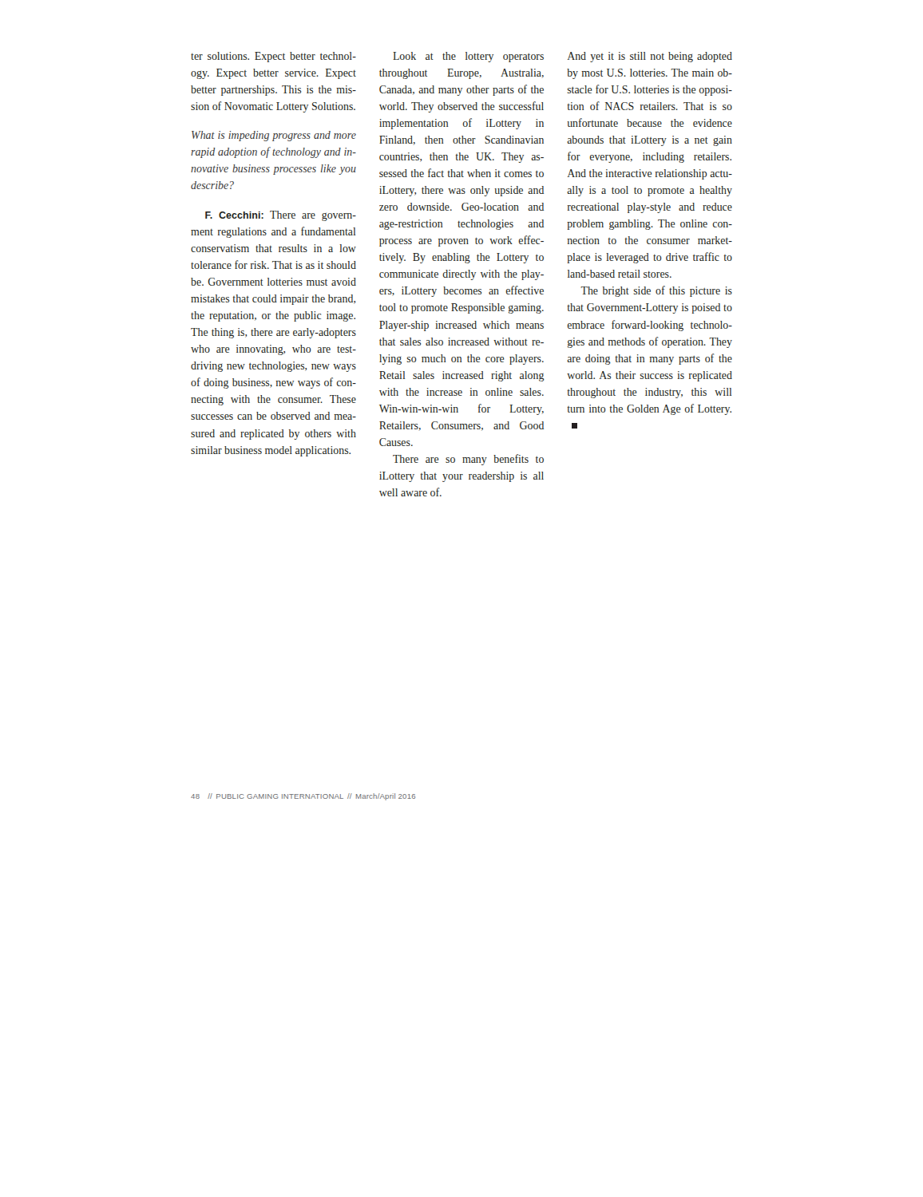ter solutions. Expect better technology. Expect better service. Expect better partnerships. This is the mission of Novomatic Lottery Solutions.
What is impeding progress and more rapid adoption of technology and innovative business processes like you describe?
F. Cecchini: There are government regulations and a fundamental conservatism that results in a low tolerance for risk. That is as it should be. Government lotteries must avoid mistakes that could impair the brand, the reputation, or the public image. The thing is, there are early-adopters who are innovating, who are test-driving new technologies, new ways of doing business, new ways of connecting with the consumer. These successes can be observed and measured and replicated by others with similar business model applications.
Look at the lottery operators throughout Europe, Australia, Canada, and many other parts of the world. They observed the successful implementation of iLottery in Finland, then other Scandinavian countries, then the UK. They assessed the fact that when it comes to iLottery, there was only upside and zero downside. Geo-location and age-restriction technologies and process are proven to work effectively. By enabling the Lottery to communicate directly with the players, iLottery becomes an effective tool to promote Responsible gaming. Player-ship increased which means that sales also increased without relying so much on the core players. Retail sales increased right along with the increase in online sales. Win-win-win-win for Lottery, Retailers, Consumers, and Good Causes.
There are so many benefits to iLottery that your readership is all well aware of.
And yet it is still not being adopted by most U.S. lotteries. The main obstacle for U.S. lotteries is the opposition of NACS retailers. That is so unfortunate because the evidence abounds that iLottery is a net gain for everyone, including retailers. And the interactive relationship actually is a tool to promote a healthy recreational play-style and reduce problem gambling. The online connection to the consumer market-place is leveraged to drive traffic to land-based retail stores.
The bright side of this picture is that Government-Lottery is poised to embrace forward-looking technologies and methods of operation. They are doing that in many parts of the world. As their success is replicated throughout the industry, this will turn into the Golden Age of Lottery.
48//PUBLIC GAMING INTERNATIONAL//March/April 2016